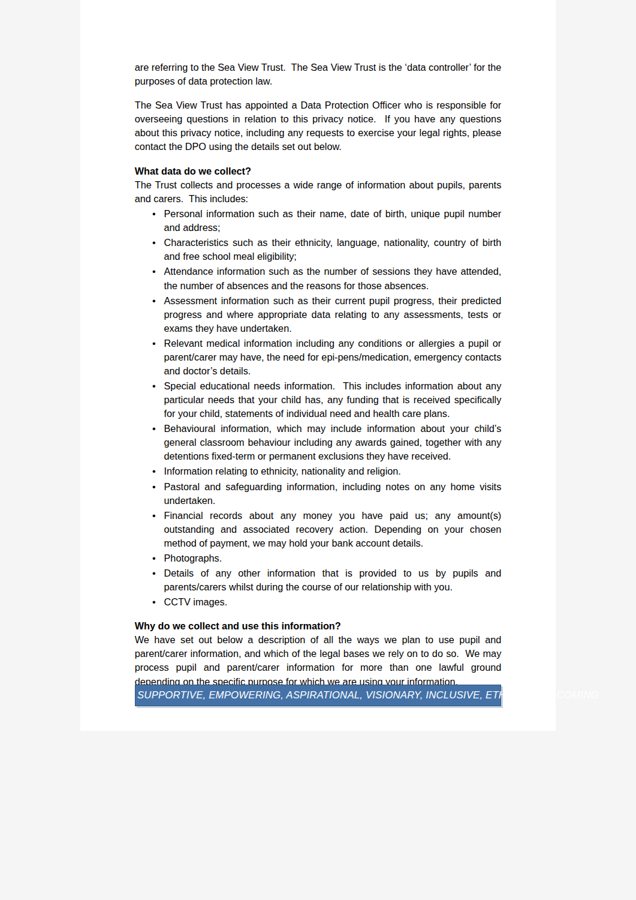are referring to the Sea View Trust. The Sea View Trust is the ‘data controller’ for the purposes of data protection law.
The Sea View Trust has appointed a Data Protection Officer who is responsible for overseeing questions in relation to this privacy notice. If you have any questions about this privacy notice, including any requests to exercise your legal rights, please contact the DPO using the details set out below.
What data do we collect?
The Trust collects and processes a wide range of information about pupils, parents and carers. This includes:
Personal information such as their name, date of birth, unique pupil number and address;
Characteristics such as their ethnicity, language, nationality, country of birth and free school meal eligibility;
Attendance information such as the number of sessions they have attended, the number of absences and the reasons for those absences.
Assessment information such as their current pupil progress, their predicted progress and where appropriate data relating to any assessments, tests or exams they have undertaken.
Relevant medical information including any conditions or allergies a pupil or parent/carer may have, the need for epi-pens/medication, emergency contacts and doctor’s details.
Special educational needs information. This includes information about any particular needs that your child has, any funding that is received specifically for your child, statements of individual need and health care plans.
Behavioural information, which may include information about your child’s general classroom behaviour including any awards gained, together with any detentions fixed-term or permanent exclusions they have received.
Information relating to ethnicity, nationality and religion.
Pastoral and safeguarding information, including notes on any home visits undertaken.
Financial records about any money you have paid us; any amount(s) outstanding and associated recovery action. Depending on your chosen method of payment, we may hold your bank account details.
Photographs.
Details of any other information that is provided to us by pupils and parents/carers whilst during the course of our relationship with you.
CCTV images.
Why do we collect and use this information?
We have set out below a description of all the ways we plan to use pupil and parent/carer information, and which of the legal bases we rely on to do so. We may process pupil and parent/carer information for more than one lawful ground depending on the specific purpose for which we are using your information.
SUPPORTIVE, EMPOWERING, ASPIRATIONAL, VISIONARY, INCLUSIVE, ETHICAL, WELCOMING